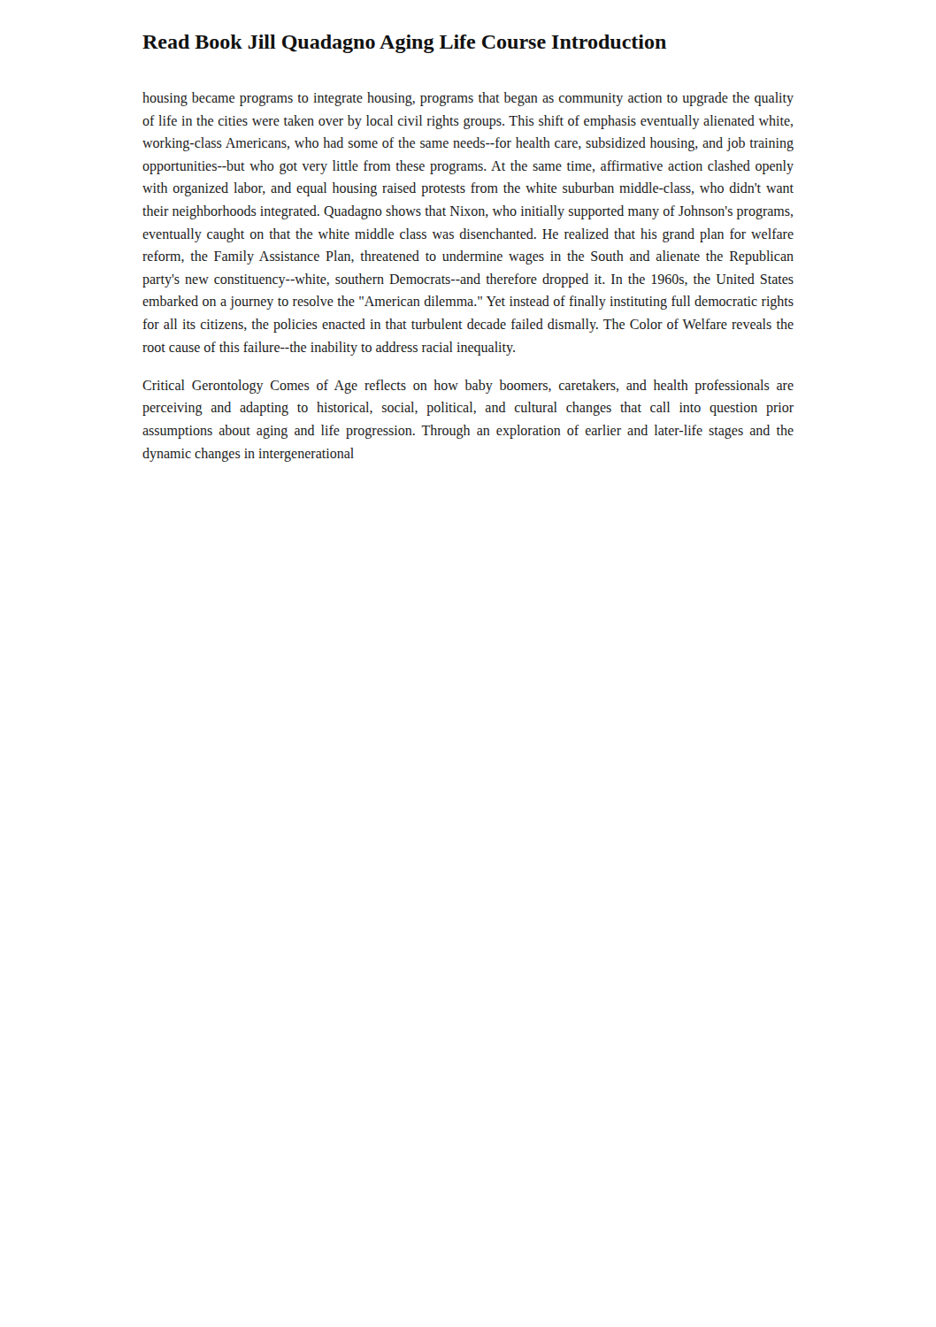Read Book Jill Quadagno Aging Life Course Introduction
housing became programs to integrate housing, programs that began as community action to upgrade the quality of life in the cities were taken over by local civil rights groups. This shift of emphasis eventually alienated white, working-class Americans, who had some of the same needs--for health care, subsidized housing, and job training opportunities--but who got very little from these programs. At the same time, affirmative action clashed openly with organized labor, and equal housing raised protests from the white suburban middle-class, who didn't want their neighborhoods integrated. Quadagno shows that Nixon, who initially supported many of Johnson's programs, eventually caught on that the white middle class was disenchanted. He realized that his grand plan for welfare reform, the Family Assistance Plan, threatened to undermine wages in the South and alienate the Republican party's new constituency--white, southern Democrats--and therefore dropped it. In the 1960s, the United States embarked on a journey to resolve the "American dilemma." Yet instead of finally instituting full democratic rights for all its citizens, the policies enacted in that turbulent decade failed dismally. The Color of Welfare reveals the root cause of this failure--the inability to address racial inequality.
Critical Gerontology Comes of Age reflects on how baby boomers, caretakers, and health professionals are perceiving and adapting to historical, social, political, and cultural changes that call into question prior assumptions about aging and life progression. Through an exploration of earlier and later-life stages and the dynamic changes in intergenerational